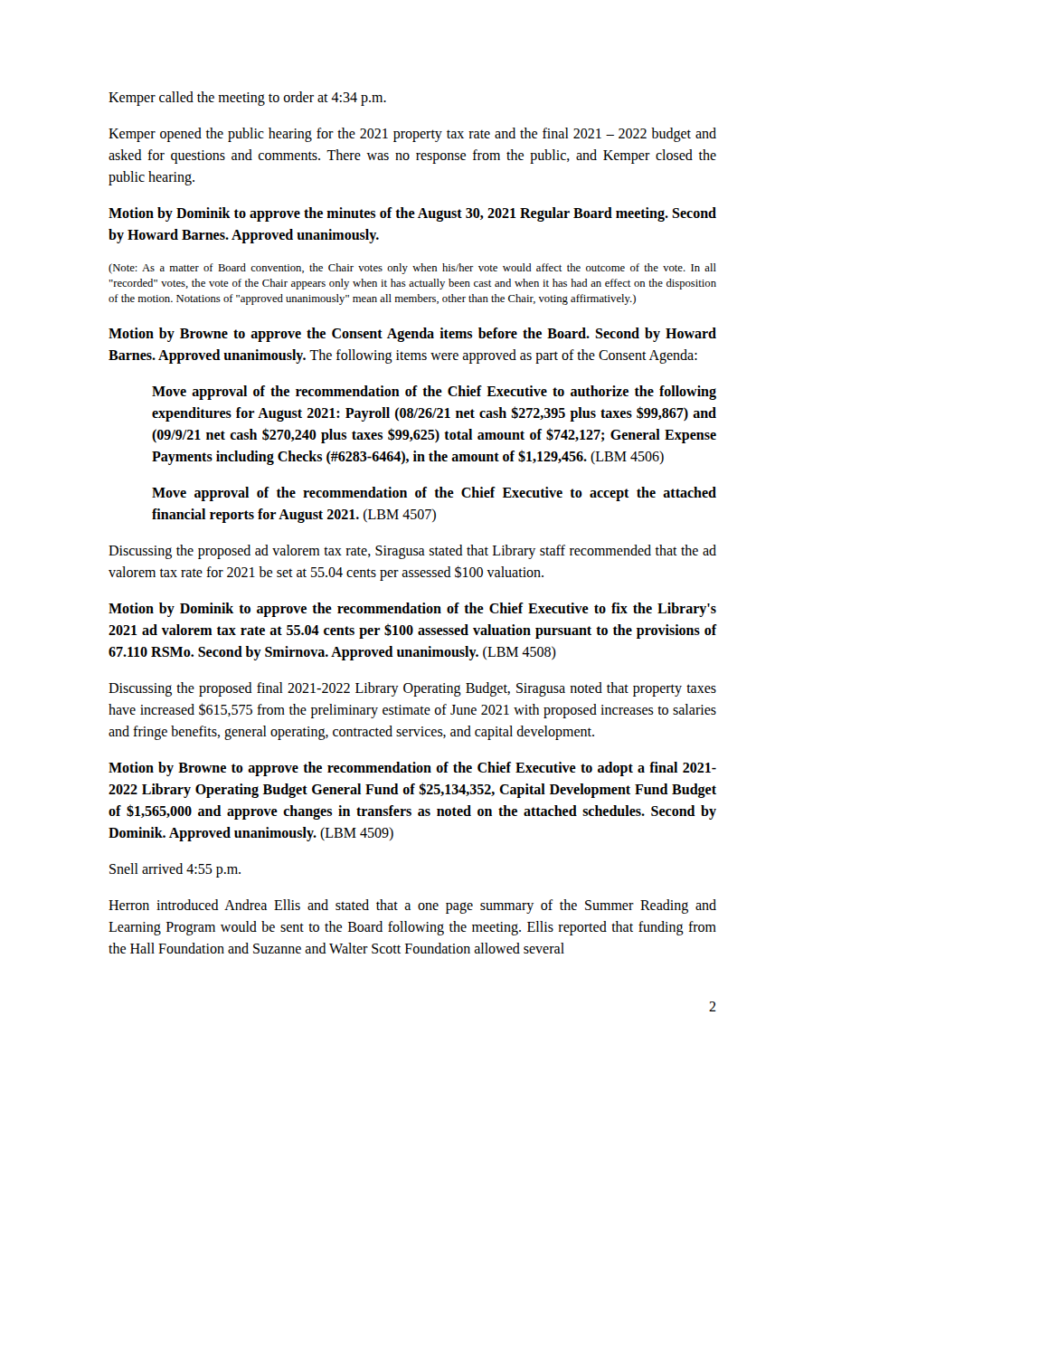Kemper called the meeting to order at 4:34 p.m.
Kemper opened the public hearing for the 2021 property tax rate and the final 2021 – 2022 budget and asked for questions and comments. There was no response from the public, and Kemper closed the public hearing.
Motion by Dominik to approve the minutes of the August 30, 2021 Regular Board meeting. Second by Howard Barnes. Approved unanimously.
(Note: As a matter of Board convention, the Chair votes only when his/her vote would affect the outcome of the vote. In all "recorded" votes, the vote of the Chair appears only when it has actually been cast and when it has had an effect on the disposition of the motion. Notations of "approved unanimously" mean all members, other than the Chair, voting affirmatively.)
Motion by Browne to approve the Consent Agenda items before the Board. Second by Howard Barnes. Approved unanimously. The following items were approved as part of the Consent Agenda:
Move approval of the recommendation of the Chief Executive to authorize the following expenditures for August 2021: Payroll (08/26/21 net cash $272,395 plus taxes $99,867) and (09/9/21 net cash $270,240 plus taxes $99,625) total amount of $742,127; General Expense Payments including Checks (#6283-6464), in the amount of $1,129,456. (LBM 4506)
Move approval of the recommendation of the Chief Executive to accept the attached financial reports for August 2021. (LBM 4507)
Discussing the proposed ad valorem tax rate, Siragusa stated that Library staff recommended that the ad valorem tax rate for 2021 be set at 55.04 cents per assessed $100 valuation.
Motion by Dominik to approve the recommendation of the Chief Executive to fix the Library's 2021 ad valorem tax rate at 55.04 cents per $100 assessed valuation pursuant to the provisions of 67.110 RSMo. Second by Smirnova. Approved unanimously. (LBM 4508)
Discussing the proposed final 2021-2022 Library Operating Budget, Siragusa noted that property taxes have increased $615,575 from the preliminary estimate of June 2021 with proposed increases to salaries and fringe benefits, general operating, contracted services, and capital development.
Motion by Browne to approve the recommendation of the Chief Executive to adopt a final 2021-2022 Library Operating Budget General Fund of $25,134,352, Capital Development Fund Budget of $1,565,000 and approve changes in transfers as noted on the attached schedules. Second by Dominik. Approved unanimously. (LBM 4509)
Snell arrived 4:55 p.m.
Herron introduced Andrea Ellis and stated that a one page summary of the Summer Reading and Learning Program would be sent to the Board following the meeting. Ellis reported that funding from the Hall Foundation and Suzanne and Walter Scott Foundation allowed several
2